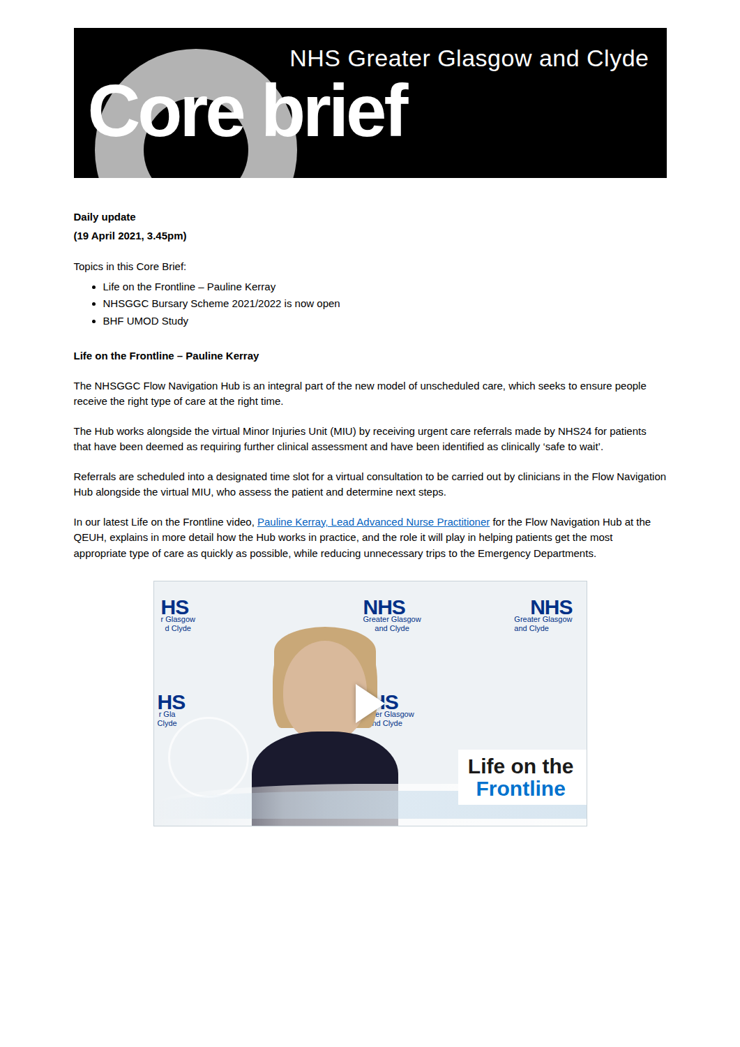NHS Greater Glasgow and Clyde
Core brief
Daily update
(19 April 2021, 3.45pm)
Topics in this Core Brief:
Life on the Frontline – Pauline Kerray
NHSGGC Bursary Scheme 2021/2022 is now open
BHF UMOD Study
Life on the Frontline – Pauline Kerray
The NHSGGC Flow Navigation Hub is an integral part of the new model of unscheduled care, which seeks to ensure people receive the right type of care at the right time.
The Hub works alongside the virtual Minor Injuries Unit (MIU) by receiving urgent care referrals made by NHS24 for patients that have been deemed as requiring further clinical assessment and have been identified as clinically ‘safe to wait’.
Referrals are scheduled into a designated time slot for a virtual consultation to be carried out by clinicians in the Flow Navigation Hub alongside the virtual MIU, who assess the patient and determine next steps.
In our latest Life on the Frontline video, Pauline Kerray, Lead Advanced Nurse Practitioner for the Flow Navigation Hub at the QEUH, explains in more detail how the Hub works in practice, and the role it will play in helping patients get the most appropriate type of care as quickly as possible, while reducing unnecessary trips to the Emergency Departments.
HS r Glasgow
d Clyde NHS Greater Glasgow
and Clyde NHS Greater Glasgow
and Clyde HS r Gla
Clyde NHS Greater Glasgow
and Clyde
Life on the
Frontline